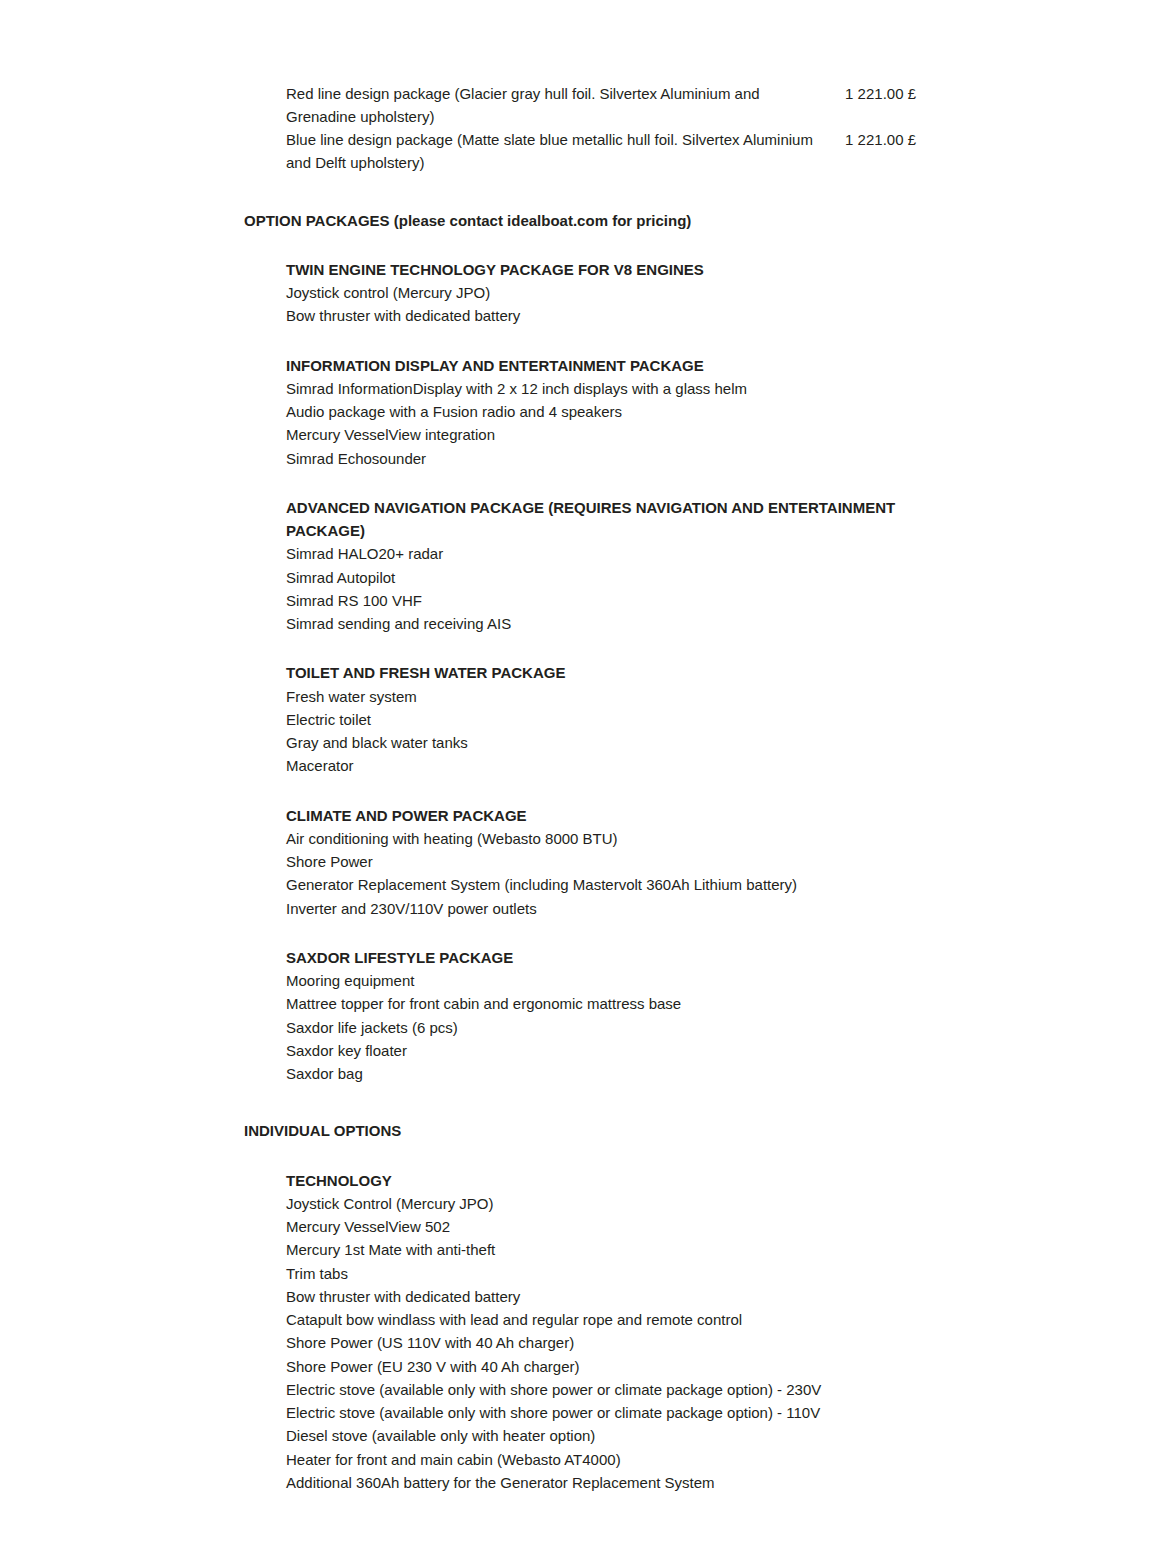Red line design package (Glacier gray hull foil. Silvertex Aluminium and Grenadine upholstery)
1 221.00 £
Blue line design package (Matte slate blue metallic hull foil. Silvertex Aluminium and Delft upholstery)
1 221.00 £
OPTION PACKAGES (please contact idealboat.com for pricing)
TWIN ENGINE TECHNOLOGY PACKAGE FOR V8 ENGINES
Joystick control (Mercury JPO)
Bow thruster with dedicated battery
INFORMATION DISPLAY AND ENTERTAINMENT PACKAGE
Simrad InformationDisplay with 2 x 12 inch displays with a glass helm
Audio package with a Fusion radio and 4 speakers
Mercury VesselView integration
Simrad Echosounder
ADVANCED NAVIGATION PACKAGE (REQUIRES NAVIGATION AND ENTERTAINMENT PACKAGE)
Simrad HALO20+ radar
Simrad Autopilot
Simrad RS 100 VHF
Simrad sending and receiving AIS
TOILET AND FRESH WATER PACKAGE
Fresh water system
Electric toilet
Gray and black water tanks
Macerator
CLIMATE AND POWER PACKAGE
Air conditioning with heating (Webasto 8000 BTU)
Shore Power
Generator Replacement System (including Mastervolt 360Ah Lithium battery)
Inverter and 230V/110V power outlets
SAXDOR LIFESTYLE PACKAGE
Mooring equipment
Mattree topper for front cabin and ergonomic mattress base
Saxdor life jackets (6 pcs)
Saxdor key floater
Saxdor bag
INDIVIDUAL OPTIONS
TECHNOLOGY
Joystick Control (Mercury JPO)
Mercury VesselView 502
Mercury 1st Mate with anti-theft
Trim tabs
Bow thruster with dedicated battery
Catapult bow windlass with lead and regular rope and remote control
Shore Power (US 110V with 40 Ah charger)
Shore Power (EU 230 V with 40 Ah charger)
Electric stove (available only with shore power or climate package option) - 230V
Electric stove (available only with shore power or climate package option) - 110V
Diesel stove (available only with heater option)
Heater for front and main cabin (Webasto AT4000)
Additional 360Ah battery for the Generator Replacement System